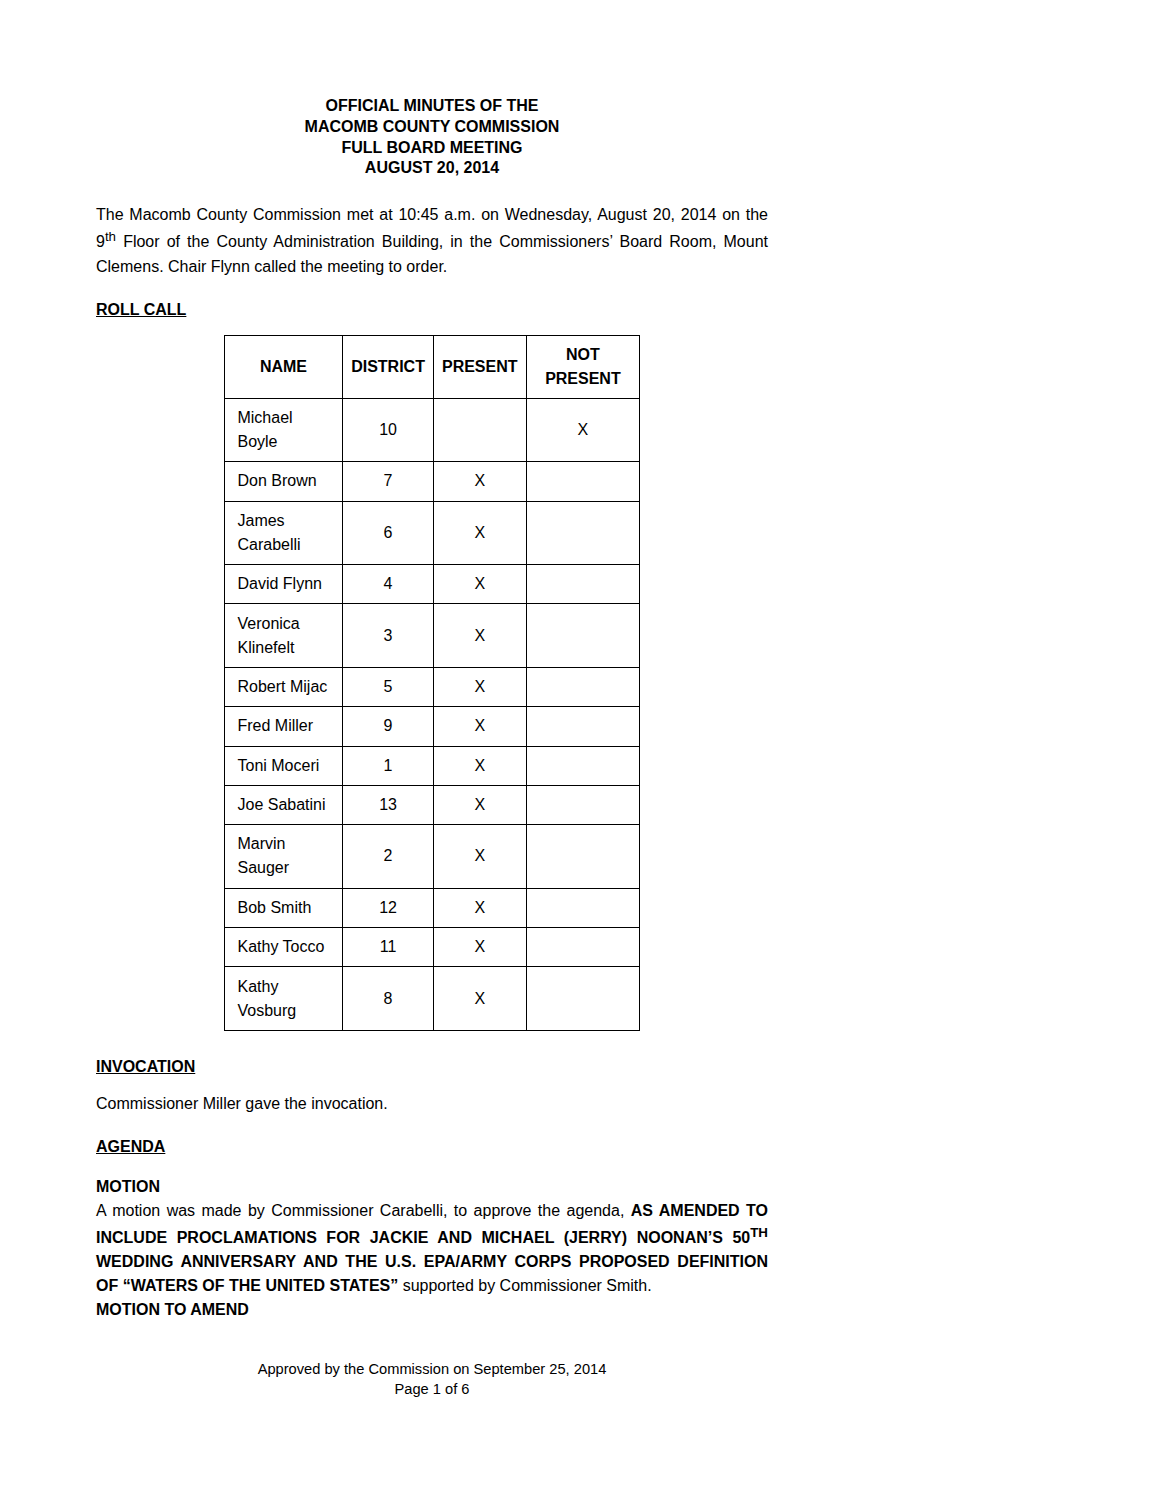OFFICIAL MINUTES OF THE
MACOMB COUNTY COMMISSION
FULL BOARD MEETING
AUGUST 20, 2014
The Macomb County Commission met at 10:45 a.m. on Wednesday, August 20, 2014 on the 9th Floor of the County Administration Building, in the Commissioners’ Board Room, Mount Clemens. Chair Flynn called the meeting to order.
ROLL CALL
| NAME | DISTRICT | PRESENT | NOT PRESENT |
| --- | --- | --- | --- |
| Michael Boyle | 10 | | X |
| Don Brown | 7 | X | |
| James Carabelli | 6 | X | |
| David Flynn | 4 | X | |
| Veronica Klinefelt | 3 | X | |
| Robert Mijac | 5 | X | |
| Fred Miller | 9 | X | |
| Toni Moceri | 1 | X | |
| Joe Sabatini | 13 | X | |
| Marvin Sauger | 2 | X | |
| Bob Smith | 12 | X | |
| Kathy Tocco | 11 | X | |
| Kathy Vosburg | 8 | X | |
INVOCATION
Commissioner Miller gave the invocation.
AGENDA
MOTION
A motion was made by Commissioner Carabelli, to approve the agenda, AS AMENDED TO INCLUDE PROCLAMATIONS FOR JACKIE AND MICHAEL (JERRY) NOONAN’S 50TH WEDDING ANNIVERSARY AND THE U.S. EPA/ARMY CORPS PROPOSED DEFINITION OF “WATERS OF THE UNITED STATES” supported by Commissioner Smith.
MOTION TO AMEND
Approved by the Commission on September 25, 2014
Page 1 of 6